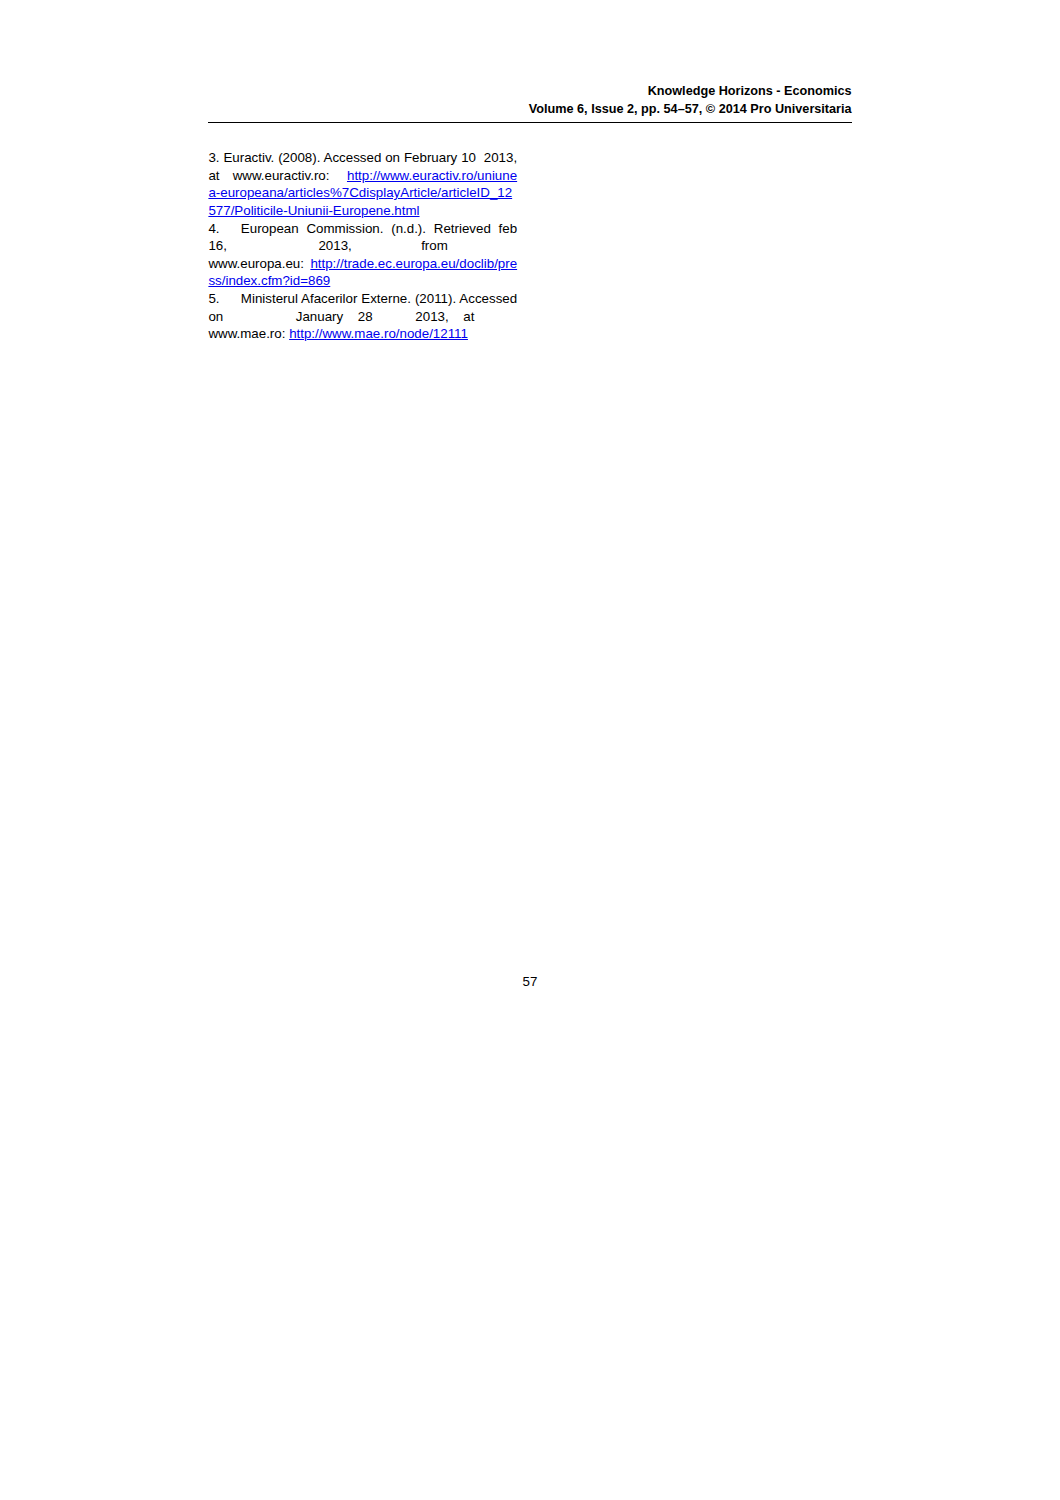Knowledge Horizons - Economics
Volume 6, Issue 2, pp. 54–57, © 2014 Pro Universitaria
3. Euractiv. (2008). Accessed on February 10 2013, at www.euractiv.ro: http://www.euractiv.ro/uniunea-europeana/articles%7CdisplayArticle/articleID_12577/Politicile-Uniunii-Europene.html
4. European Commission. (n.d.). Retrieved feb 16, 2013, from www.europa.eu: http://trade.ec.europa.eu/doclib/press/index.cfm?id=869
5. Ministerul Afacerilor Externe. (2011). Accessed on January 28 2013, at www.mae.ro: http://www.mae.ro/node/12111
57